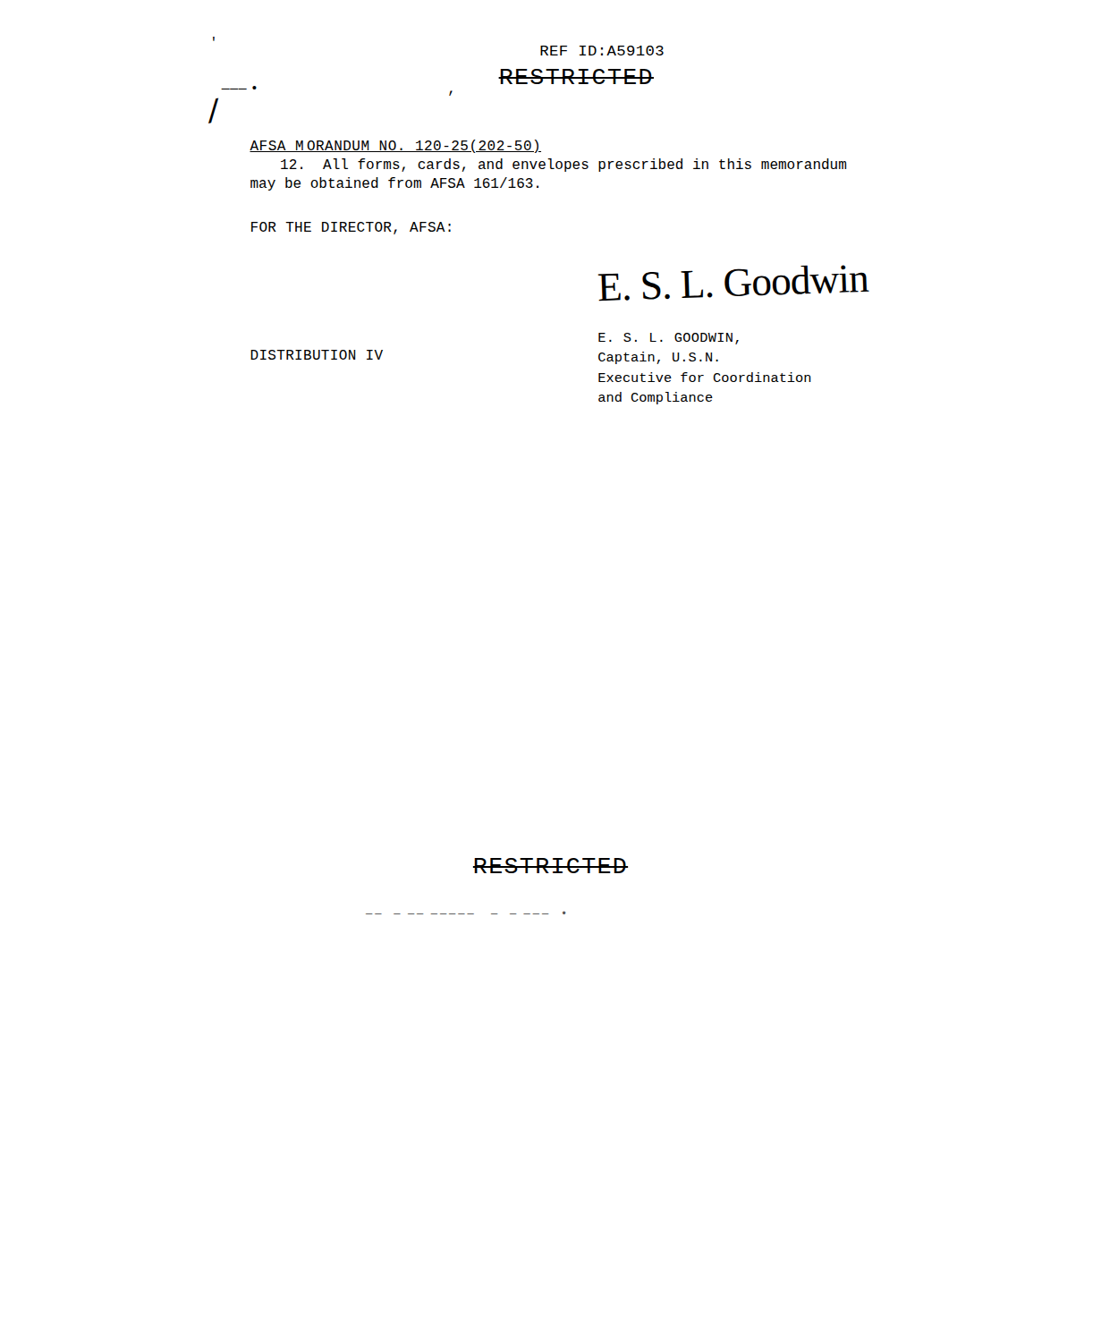'
——— •
/
REF ID:A59103
RESTRICTED
,
AFSA M  ORANDUM NO. 120-25(202-50)
12. All forms, cards, and envelopes prescribed in this memorandum
may be obtained from AFSA 161/163.
FOR THE DIRECTOR, AFSA:
E. S. L. Goodwin
E. S. L. GOODWIN,
Captain, U.S.N.
Executive for Coordination
and Compliance
DISTRIBUTION IV
RESTRICTED
——  — —— —————   —  — ———  •